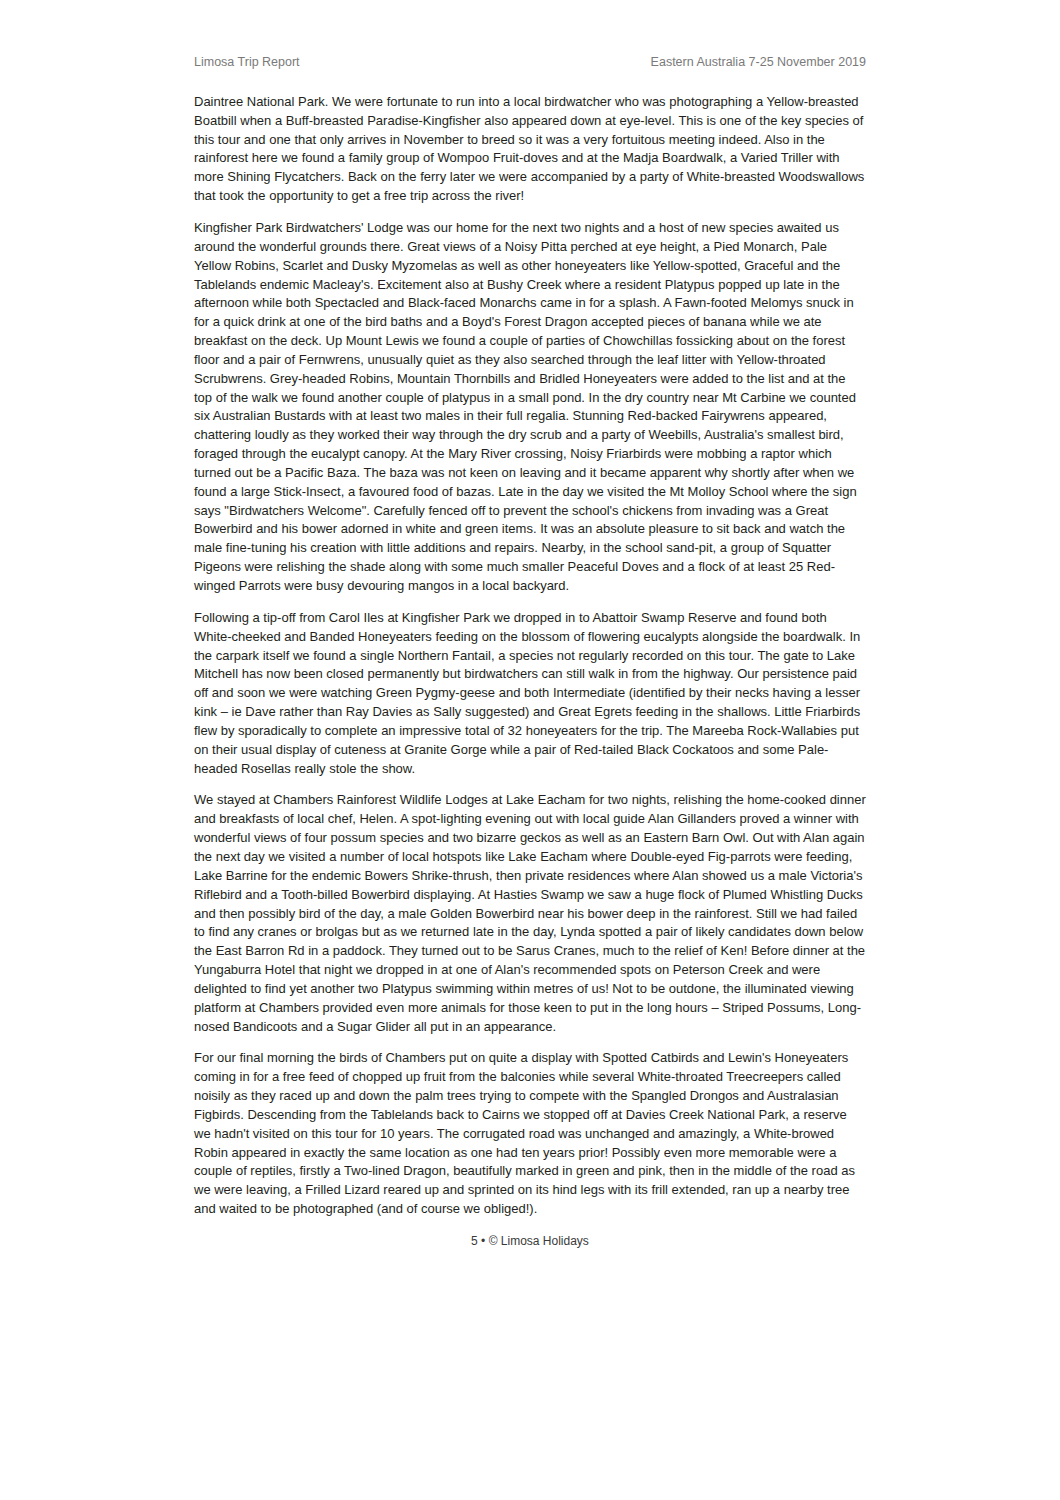Limosa Trip Report
Eastern Australia 7-25 November 2019
Daintree National Park. We were fortunate to run into a local birdwatcher who was photographing a Yellow-breasted Boatbill when a Buff-breasted Paradise-Kingfisher also appeared down at eye-level. This is one of the key species of this tour and one that only arrives in November to breed so it was a very fortuitous meeting indeed. Also in the rainforest here we found a family group of Wompoo Fruit-doves and at the Madja Boardwalk, a Varied Triller with more Shining Flycatchers. Back on the ferry later we were accompanied by a party of White-breasted Woodswallows that took the opportunity to get a free trip across the river!
Kingfisher Park Birdwatchers' Lodge was our home for the next two nights and a host of new species awaited us around the wonderful grounds there. Great views of a Noisy Pitta perched at eye height, a Pied Monarch, Pale Yellow Robins, Scarlet and Dusky Myzomelas as well as other honeyeaters like Yellow-spotted, Graceful and the Tablelands endemic Macleay's. Excitement also at Bushy Creek where a resident Platypus popped up late in the afternoon while both Spectacled and Black-faced Monarchs came in for a splash. A Fawn-footed Melomys snuck in for a quick drink at one of the bird baths and a Boyd's Forest Dragon accepted pieces of banana while we ate breakfast on the deck. Up Mount Lewis we found a couple of parties of Chowchillas fossicking about on the forest floor and a pair of Fernwrens, unusually quiet as they also searched through the leaf litter with Yellow-throated Scrubwrens. Grey-headed Robins, Mountain Thornbills and Bridled Honeyeaters were added to the list and at the top of the walk we found another couple of platypus in a small pond. In the dry country near Mt Carbine we counted six Australian Bustards with at least two males in their full regalia. Stunning Red-backed Fairywrens appeared, chattering loudly as they worked their way through the dry scrub and a party of Weebills, Australia's smallest bird, foraged through the eucalypt canopy. At the Mary River crossing, Noisy Friarbirds were mobbing a raptor which turned out be a Pacific Baza. The baza was not keen on leaving and it became apparent why shortly after when we found a large Stick-Insect, a favoured food of bazas. Late in the day we visited the Mt Molloy School where the sign says "Birdwatchers Welcome". Carefully fenced off to prevent the school's chickens from invading was a Great Bowerbird and his bower adorned in white and green items. It was an absolute pleasure to sit back and watch the male fine-tuning his creation with little additions and repairs. Nearby, in the school sand-pit, a group of Squatter Pigeons were relishing the shade along with some much smaller Peaceful Doves and a flock of at least 25 Red-winged Parrots were busy devouring mangos in a local backyard.
Following a tip-off from Carol Iles at Kingfisher Park we dropped in to Abattoir Swamp Reserve and found both White-cheeked and Banded Honeyeaters feeding on the blossom of flowering eucalypts alongside the boardwalk. In the carpark itself we found a single Northern Fantail, a species not regularly recorded on this tour. The gate to Lake Mitchell has now been closed permanently but birdwatchers can still walk in from the highway. Our persistence paid off and soon we were watching Green Pygmy-geese and both Intermediate (identified by their necks having a lesser kink – ie Dave rather than Ray Davies as Sally suggested) and Great Egrets feeding in the shallows. Little Friarbirds flew by sporadically to complete an impressive total of 32 honeyeaters for the trip. The Mareeba Rock-Wallabies put on their usual display of cuteness at Granite Gorge while a pair of Red-tailed Black Cockatoos and some Pale-headed Rosellas really stole the show.
We stayed at Chambers Rainforest Wildlife Lodges at Lake Eacham for two nights, relishing the home-cooked dinner and breakfasts of local chef, Helen. A spot-lighting evening out with local guide Alan Gillanders proved a winner with wonderful views of four possum species and two bizarre geckos as well as an Eastern Barn Owl. Out with Alan again the next day we visited a number of local hotspots like Lake Eacham where Double-eyed Fig-parrots were feeding, Lake Barrine for the endemic Bowers Shrike-thrush, then private residences where Alan showed us a male Victoria's Riflebird and a Tooth-billed Bowerbird displaying. At Hasties Swamp we saw a huge flock of Plumed Whistling Ducks and then possibly bird of the day, a male Golden Bowerbird near his bower deep in the rainforest. Still we had failed to find any cranes or brolgas but as we returned late in the day, Lynda spotted a pair of likely candidates down below the East Barron Rd in a paddock. They turned out to be Sarus Cranes, much to the relief of Ken! Before dinner at the Yungaburra Hotel that night we dropped in at one of Alan's recommended spots on Peterson Creek and were delighted to find yet another two Platypus swimming within metres of us! Not to be outdone, the illuminated viewing platform at Chambers provided even more animals for those keen to put in the long hours – Striped Possums, Long-nosed Bandicoots and a Sugar Glider all put in an appearance.
For our final morning the birds of Chambers put on quite a display with Spotted Catbirds and Lewin's Honeyeaters coming in for a free feed of chopped up fruit from the balconies while several White-throated Treecreepers called noisily as they raced up and down the palm trees trying to compete with the Spangled Drongos and Australasian Figbirds. Descending from the Tablelands back to Cairns we stopped off at Davies Creek National Park, a reserve we hadn't visited on this tour for 10 years. The corrugated road was unchanged and amazingly, a White-browed Robin appeared in exactly the same location as one had ten years prior! Possibly even more memorable were a couple of reptiles, firstly a Two-lined Dragon, beautifully marked in green and pink, then in the middle of the road as we were leaving, a Frilled Lizard reared up and sprinted on its hind legs with its frill extended, ran up a nearby tree and waited to be photographed (and of course we obliged!).
5 • © Limosa Holidays